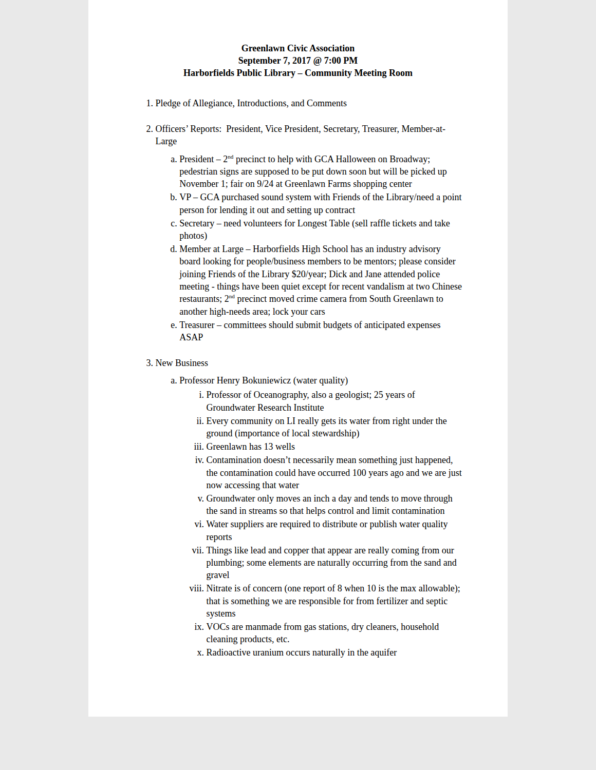Greenlawn Civic Association September 7, 2017 @ 7:00 PM Harborfields Public Library – Community Meeting Room
Pledge of Allegiance, Introductions, and Comments
Officers’ Reports: President, Vice President, Secretary, Treasurer, Member-at-Large
President – 2nd precinct to help with GCA Halloween on Broadway; pedestrian signs are supposed to be put down soon but will be picked up November 1; fair on 9/24 at Greenlawn Farms shopping center
VP – GCA purchased sound system with Friends of the Library/need a point person for lending it out and setting up contract
Secretary – need volunteers for Longest Table (sell raffle tickets and take photos)
Member at Large – Harborfields High School has an industry advisory board looking for people/business members to be mentors; please consider joining Friends of the Library $20/year; Dick and Jane attended police meeting - things have been quiet except for recent vandalism at two Chinese restaurants; 2nd precinct moved crime camera from South Greenlawn to another high-needs area; lock your cars
Treasurer – committees should submit budgets of anticipated expenses ASAP
New Business
Professor Henry Bokuniewicz (water quality)
Professor of Oceanography, also a geologist; 25 years of Groundwater Research Institute
Every community on LI really gets its water from right under the ground (importance of local stewardship)
Greenlawn has 13 wells
Contamination doesn’t necessarily mean something just happened, the contamination could have occurred 100 years ago and we are just now accessing that water
Groundwater only moves an inch a day and tends to move through the sand in streams so that helps control and limit contamination
Water suppliers are required to distribute or publish water quality reports
Things like lead and copper that appear are really coming from our plumbing; some elements are naturally occurring from the sand and gravel
Nitrate is of concern (one report of 8 when 10 is the max allowable); that is something we are responsible for from fertilizer and septic systems
VOCs are manmade from gas stations, dry cleaners, household cleaning products, etc.
Radioactive uranium occurs naturally in the aquifer